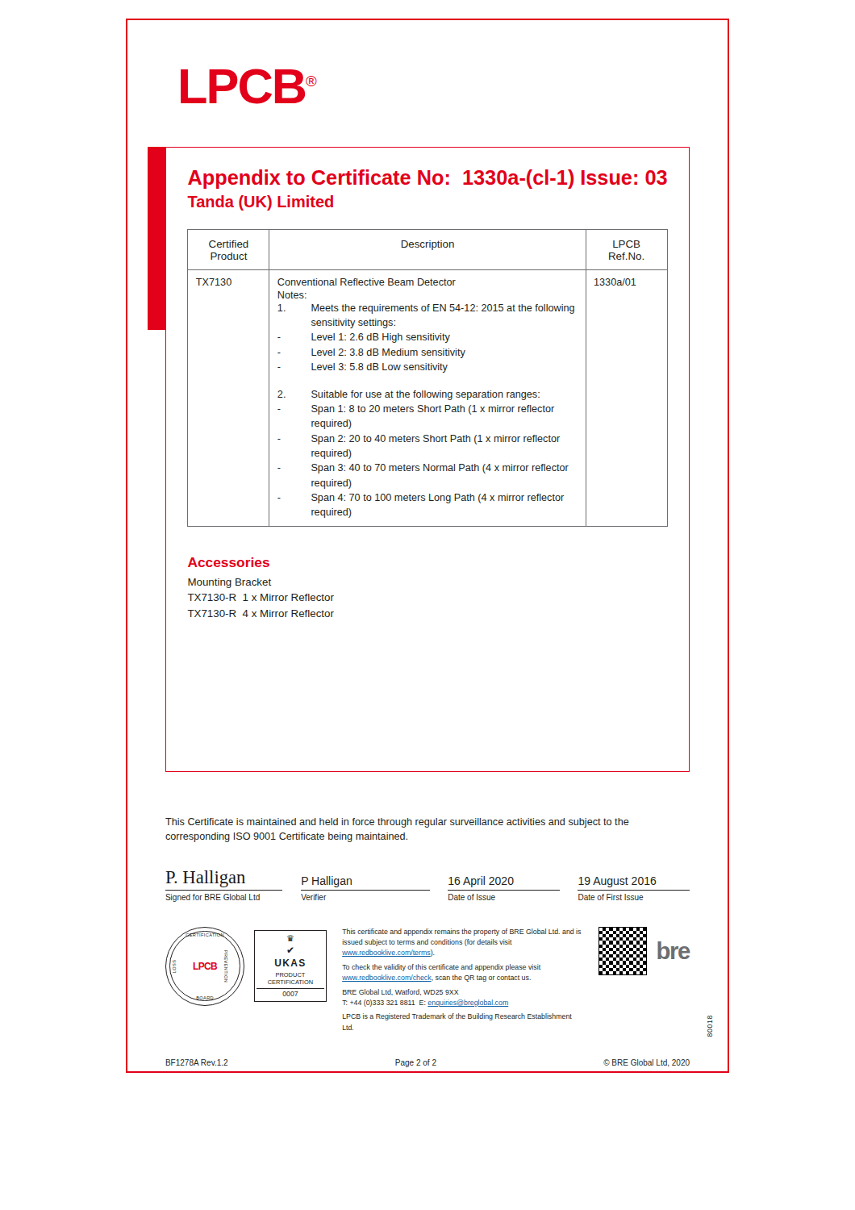LPCB®
Issue: 03
Appendix to Certificate No: 1330a-(cl-1)
Tanda (UK) Limited
| Certified Product | Description | LPCB Ref.No. |
| --- | --- | --- |
| TX7130 | Conventional Reflective Beam Detector Notes: 1. Meets the requirements of EN 54-12: 2015 at the following sensitivity settings: - Level 1: 2.6 dB High sensitivity - Level 2: 3.8 dB Medium sensitivity - Level 3: 5.8 dB Low sensitivity 2. Suitable for use at the following separation ranges: - Span 1: 8 to 20 meters Short Path (1 x mirror reflector required) - Span 2: 20 to 40 meters Short Path (1 x mirror reflector required) - Span 3: 40 to 70 meters Normal Path (4 x mirror reflector required) - Span 4: 70 to 100 meters Long Path (4 x mirror reflector required) | 1330a/01 |
Accessories
Mounting Bracket
TX7130-R 1 x Mirror Reflector
TX7130-R 4 x Mirror Reflector
This Certificate is maintained and held in force through regular surveillance activities and subject to the corresponding ISO 9001 Certificate being maintained.
P. Halligan
Signed for BRE Global Ltd
P Halligan
Verifier
16 April 2020
Date of Issue
19 August 2016
Date of First Issue
CERTIFICATION
BOARD
LOSS
PREVENTION
LPCB
♛
✔
UKAS
PRODUCT
CERTIFICATION
0007
This certificate and appendix remains the property of BRE Global Ltd. and is issued subject to terms and conditions (for details visit www.redbooklive.com/terms).
To check the validity of this certificate and appendix please visit www.redbooklive.com/check, scan the QR tag or contact us.
BRE Global Ltd, Watford, WD25 9XX
T: +44 (0)333 321 8811 E: enquiries@breglobal.com
LPCB is a Registered Trademark of the Building Research Establishment Ltd.
bre
BF1278A Rev.1.2
Page 2 of 2
© BRE Global Ltd, 2020
80018